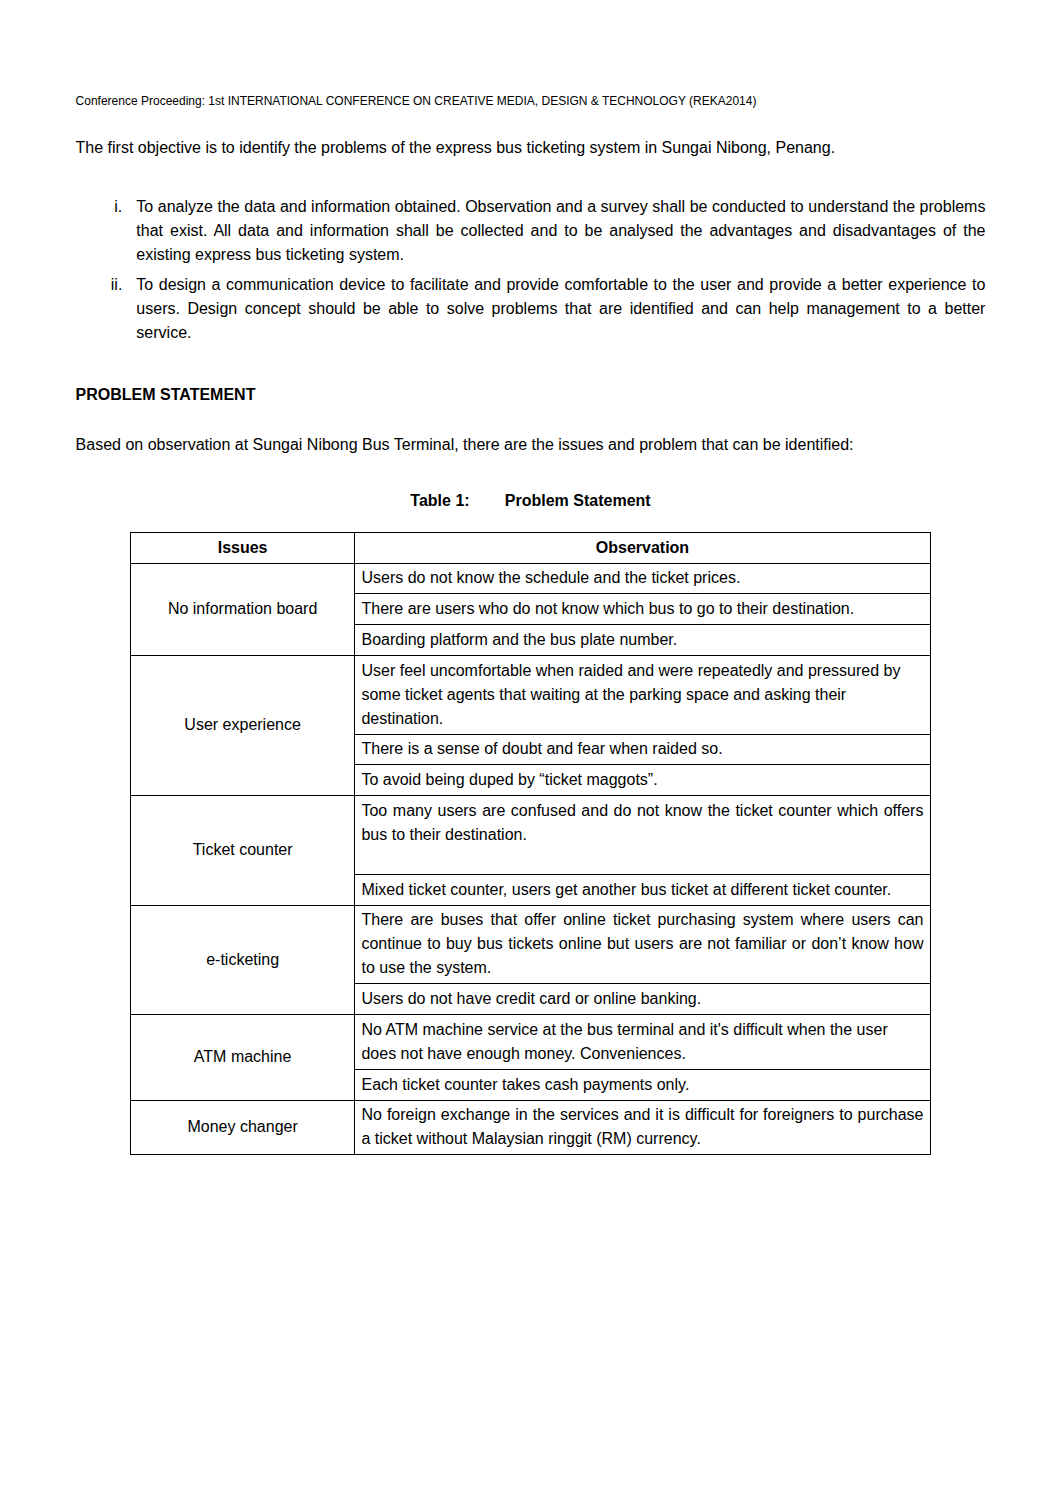Conference Proceeding: 1st INTERNATIONAL CONFERENCE ON CREATIVE MEDIA, DESIGN & TECHNOLOGY (REKA2014)
The first objective is to identify the problems of the express bus ticketing system in Sungai Nibong, Penang.
To analyze the data and information obtained. Observation and a survey shall be conducted to understand the problems that exist. All data and information shall be collected and to be analysed the advantages and disadvantages of the existing express bus ticketing system.
To design a communication device to facilitate and provide comfortable to the user and provide a better experience to users. Design concept should be able to solve problems that are identified and can help management to a better service.
PROBLEM STATEMENT
Based on observation at Sungai Nibong Bus Terminal, there are the issues and problem that can be identified:
Table 1: Problem Statement
| Issues | Observation |
| --- | --- |
| No information board | Users do not know the schedule and the ticket prices. |
| There are users who do not know which bus to go to their destination. |
| Boarding platform and the bus plate number. |
| User experience | User feel uncomfortable when raided and were repeatedly and pressured by some ticket agents that waiting at the parking space and asking their destination. |
| There is a sense of doubt and fear when raided so. |
| To avoid being duped by “ticket maggots”. |
| Ticket counter | Too many users are confused and do not know the ticket counter which offers bus to their destination. |
| Mixed ticket counter, users get another bus ticket at different ticket counter. |
| e-ticketing | There are buses that offer online ticket purchasing system where users can continue to buy bus tickets online but users are not familiar or don’t know how to use the system. |
| Users do not have credit card or online banking. |
| ATM machine | No ATM machine service at the bus terminal and it's difficult when the user does not have enough money. Conveniences. |
| Each ticket counter takes cash payments only. |
| Money changer | No foreign exchange in the services and it is difficult for foreigners to purchase a ticket without Malaysian ringgit (RM) currency. |